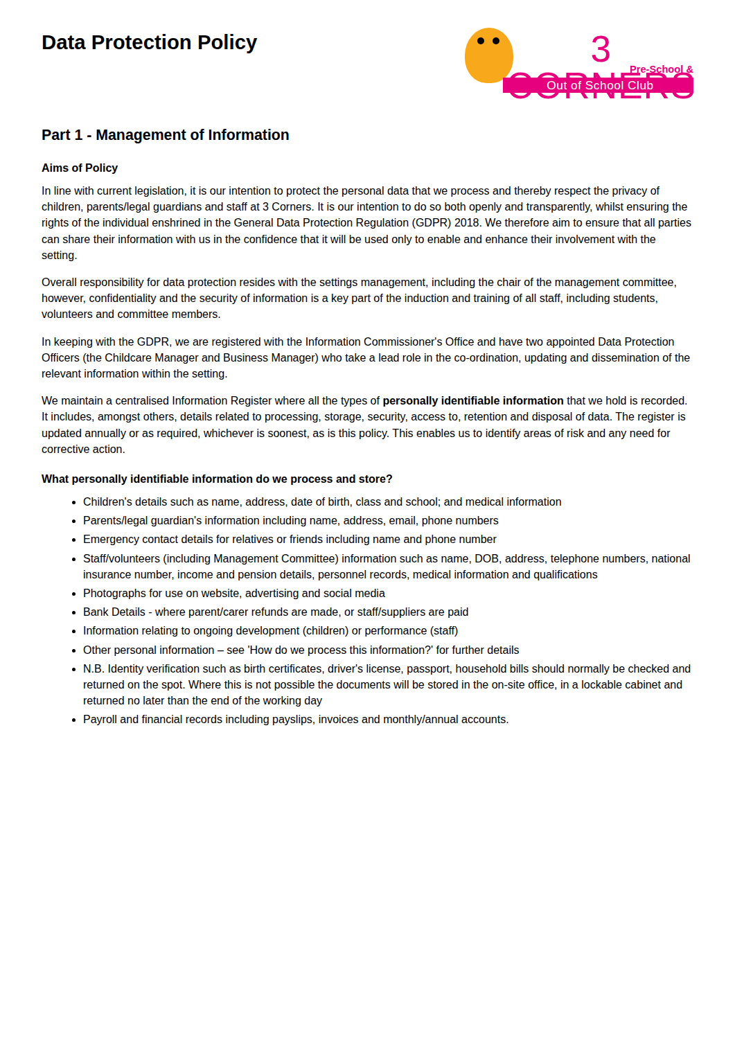Data Protection Policy
3 CORNERS
Pre-School &
Out of School Club
Part 1 - Management of Information
Aims of Policy
In line with current legislation, it is our intention to protect the personal data that we process and thereby respect the privacy of children, parents/legal guardians and staff at 3 Corners. It is our intention to do so both openly and transparently, whilst ensuring the rights of the individual enshrined in the General Data Protection Regulation (GDPR) 2018. We therefore aim to ensure that all parties can share their information with us in the confidence that it will be used only to enable and enhance their involvement with the setting.
Overall responsibility for data protection resides with the settings management, including the chair of the management committee, however, confidentiality and the security of information is a key part of the induction and training of all staff, including students, volunteers and committee members.
In keeping with the GDPR, we are registered with the Information Commissioner's Office and have two appointed Data Protection Officers (the Childcare Manager and Business Manager) who take a lead role in the co-ordination, updating and dissemination of the relevant information within the setting.
We maintain a centralised Information Register where all the types of personally identifiable information that we hold is recorded. It includes, amongst others, details related to processing, storage, security, access to, retention and disposal of data. The register is updated annually or as required, whichever is soonest, as is this policy. This enables us to identify areas of risk and any need for corrective action.
What personally identifiable information do we process and store?
Children's details such as name, address, date of birth, class and school; and medical information
Parents/legal guardian's information including name, address, email, phone numbers
Emergency contact details for relatives or friends including name and phone number
Staff/volunteers (including Management Committee) information such as name, DOB, address, telephone numbers, national insurance number, income and pension details, personnel records, medical information and qualifications
Photographs for use on website, advertising and social media
Bank Details - where parent/carer refunds are made, or staff/suppliers are paid
Information relating to ongoing development (children) or performance (staff)
Other personal information – see 'How do we process this information?' for further details
N.B. Identity verification such as birth certificates, driver's license, passport, household bills should normally be checked and returned on the spot. Where this is not possible the documents will be stored in the on-site office, in a lockable cabinet and returned no later than the end of the working day
Payroll and financial records including payslips, invoices and monthly/annual accounts.